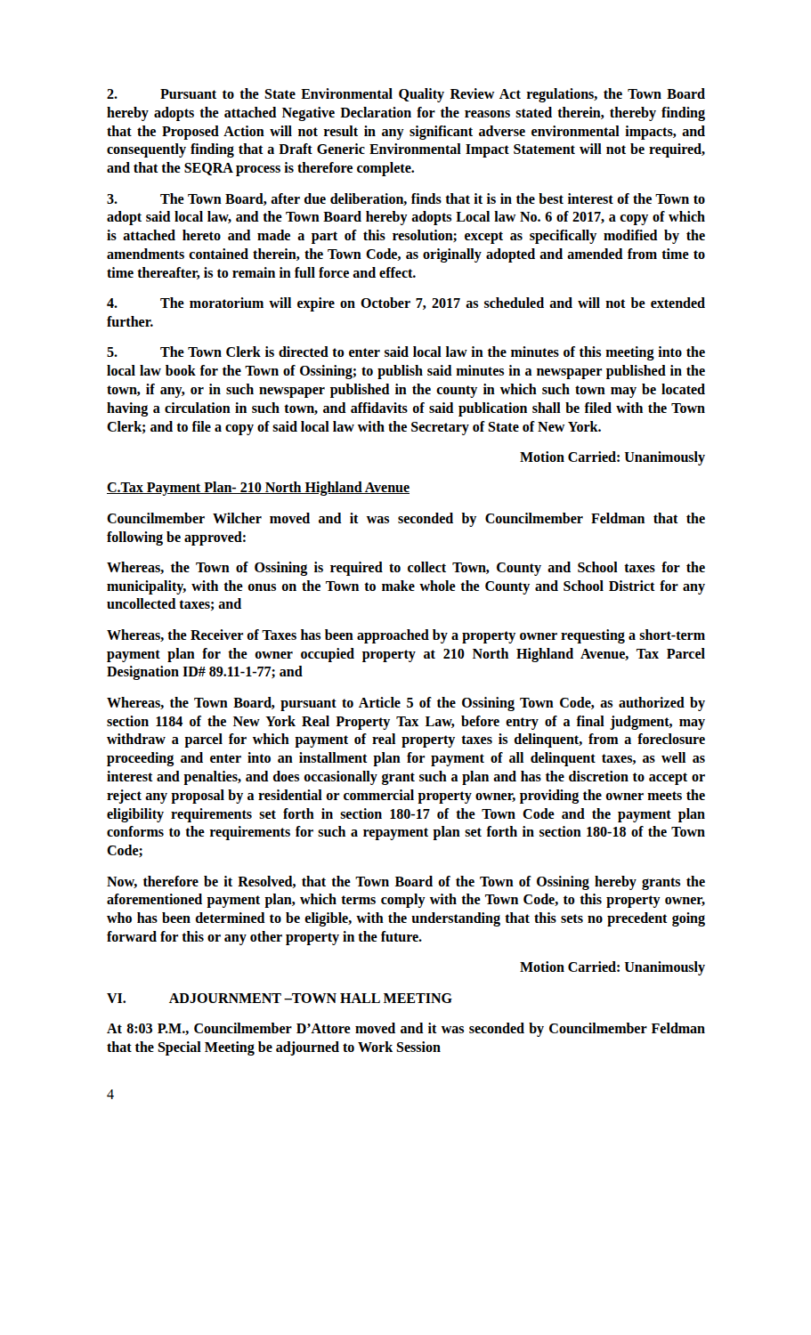2. Pursuant to the State Environmental Quality Review Act regulations, the Town Board hereby adopts the attached Negative Declaration for the reasons stated therein, thereby finding that the Proposed Action will not result in any significant adverse environmental impacts, and consequently finding that a Draft Generic Environmental Impact Statement will not be required, and that the SEQRA process is therefore complete.
3. The Town Board, after due deliberation, finds that it is in the best interest of the Town to adopt said local law, and the Town Board hereby adopts Local law No. 6 of 2017, a copy of which is attached hereto and made a part of this resolution; except as specifically modified by the amendments contained therein, the Town Code, as originally adopted and amended from time to time thereafter, is to remain in full force and effect.
4. The moratorium will expire on October 7, 2017 as scheduled and will not be extended further.
5. The Town Clerk is directed to enter said local law in the minutes of this meeting into the local law book for the Town of Ossining; to publish said minutes in a newspaper published in the town, if any, or in such newspaper published in the county in which such town may be located having a circulation in such town, and affidavits of said publication shall be filed with the Town Clerk; and to file a copy of said local law with the Secretary of State of New York.
Motion Carried: Unanimously
C.Tax Payment Plan- 210 North Highland Avenue
Councilmember Wilcher moved and it was seconded by Councilmember Feldman that the following be approved:
Whereas, the Town of Ossining is required to collect Town, County and School taxes for the municipality, with the onus on the Town to make whole the County and School District for any uncollected taxes; and
Whereas, the Receiver of Taxes has been approached by a property owner requesting a short-term payment plan for the owner occupied property at 210 North Highland Avenue, Tax Parcel Designation ID# 89.11-1-77; and
Whereas, the Town Board, pursuant to Article 5 of the Ossining Town Code, as authorized by section 1184 of the New York Real Property Tax Law, before entry of a final judgment, may withdraw a parcel for which payment of real property taxes is delinquent, from a foreclosure proceeding and enter into an installment plan for payment of all delinquent taxes, as well as interest and penalties, and does occasionally grant such a plan and has the discretion to accept or reject any proposal by a residential or commercial property owner, providing the owner meets the eligibility requirements set forth in section 180-17 of the Town Code and the payment plan conforms to the requirements for such a repayment plan set forth in section 180-18 of the Town Code;
Now, therefore be it Resolved, that the Town Board of the Town of Ossining hereby grants the aforementioned payment plan, which terms comply with the Town Code, to this property owner, who has been determined to be eligible, with the understanding that this sets no precedent going forward for this or any other property in the future.
Motion Carried: Unanimously
VI. ADJOURNMENT –TOWN HALL MEETING
At 8:03 P.M., Councilmember D’Attore moved and it was seconded by Councilmember Feldman that the Special Meeting be adjourned to Work Session
4